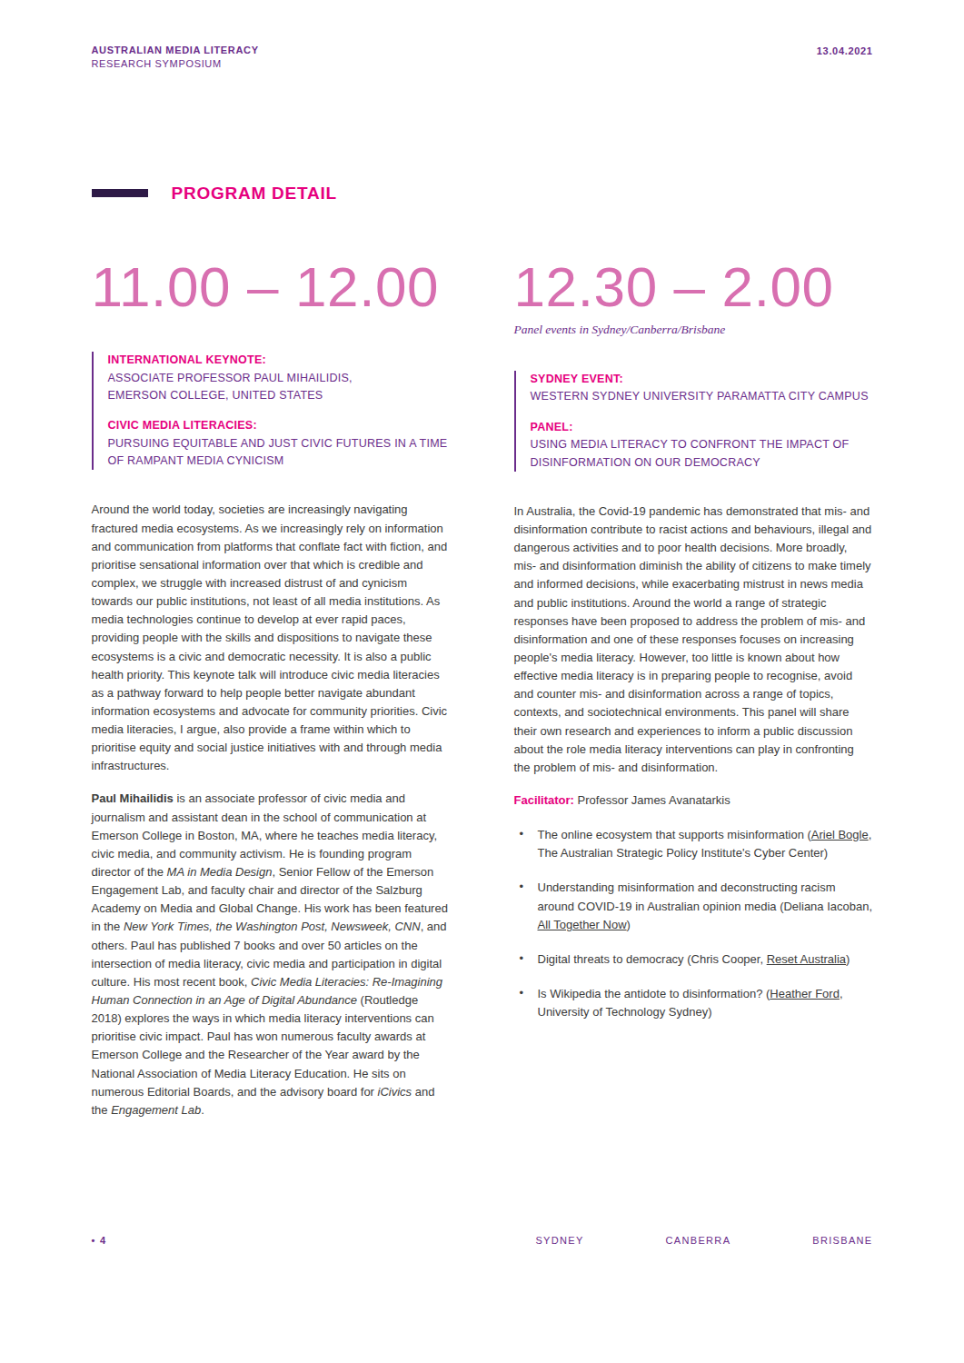AUSTRALIAN MEDIA LITERACY
RESEARCH SYMPOSIUM
13.04.2021
PROGRAM DETAIL
11.00 – 12.00
INTERNATIONAL KEYNOTE:
ASSOCIATE PROFESSOR PAUL MIHAILIDIS,
EMERSON COLLEGE, UNITED STATES
CIVIC MEDIA LITERACIES:
PURSUING EQUITABLE AND JUST CIVIC FUTURES IN A TIME OF RAMPANT MEDIA CYNICISM
Around the world today, societies are increasingly navigating fractured media ecosystems. As we increasingly rely on information and communication from platforms that conflate fact with fiction, and prioritise sensational information over that which is credible and complex, we struggle with increased distrust of and cynicism towards our public institutions, not least of all media institutions. As media technologies continue to develop at ever rapid paces, providing people with the skills and dispositions to navigate these ecosystems is a civic and democratic necessity. It is also a public health priority. This keynote talk will introduce civic media literacies as a pathway forward to help people better navigate abundant information ecosystems and advocate for community priorities. Civic media literacies, I argue, also provide a frame within which to prioritise equity and social justice initiatives with and through media infrastructures.
Paul Mihailidis is an associate professor of civic media and journalism and assistant dean in the school of communication at Emerson College in Boston, MA, where he teaches media literacy, civic media, and community activism. He is founding program director of the MA in Media Design, Senior Fellow of the Emerson Engagement Lab, and faculty chair and director of the Salzburg Academy on Media and Global Change. His work has been featured in the New York Times, the Washington Post, Newsweek, CNN, and others. Paul has published 7 books and over 50 articles on the intersection of media literacy, civic media and participation in digital culture. His most recent book, Civic Media Literacies: Re-Imagining Human Connection in an Age of Digital Abundance (Routledge 2018) explores the ways in which media literacy interventions can prioritise civic impact. Paul has won numerous faculty awards at Emerson College and the Researcher of the Year award by the National Association of Media Literacy Education. He sits on numerous Editorial Boards, and the advisory board for iCivics and the Engagement Lab.
12.30 – 2.00
Panel events in Sydney/Canberra/Brisbane
SYDNEY EVENT:
WESTERN SYDNEY UNIVERSITY PARAMATTA CITY CAMPUS
PANEL:
USING MEDIA LITERACY TO CONFRONT THE IMPACT OF DISINFORMATION ON OUR DEMOCRACY
In Australia, the Covid-19 pandemic has demonstrated that mis- and disinformation contribute to racist actions and behaviours, illegal and dangerous activities and to poor health decisions. More broadly, mis- and disinformation diminish the ability of citizens to make timely and informed decisions, while exacerbating mistrust in news media and public institutions. Around the world a range of strategic responses have been proposed to address the problem of mis- and disinformation and one of these responses focuses on increasing people's media literacy. However, too little is known about how effective media literacy is in preparing people to recognise, avoid and counter mis- and disinformation across a range of topics, contexts, and sociotechnical environments. This panel will share their own research and experiences to inform a public discussion about the role media literacy interventions can play in confronting the problem of mis- and disinformation.
Facilitator: Professor James Avanatarkis
The online ecosystem that supports misinformation (Ariel Bogle, The Australian Strategic Policy Institute's Cyber Center)
Understanding misinformation and deconstructing racism around COVID-19 in Australian opinion media (Deliana Iacoban, All Together Now)
Digital threats to democracy (Chris Cooper, Reset Australia)
Is Wikipedia the antidote to disinformation? (Heather Ford, University of Technology Sydney)
4
SYDNEY CANBERRA BRISBANE